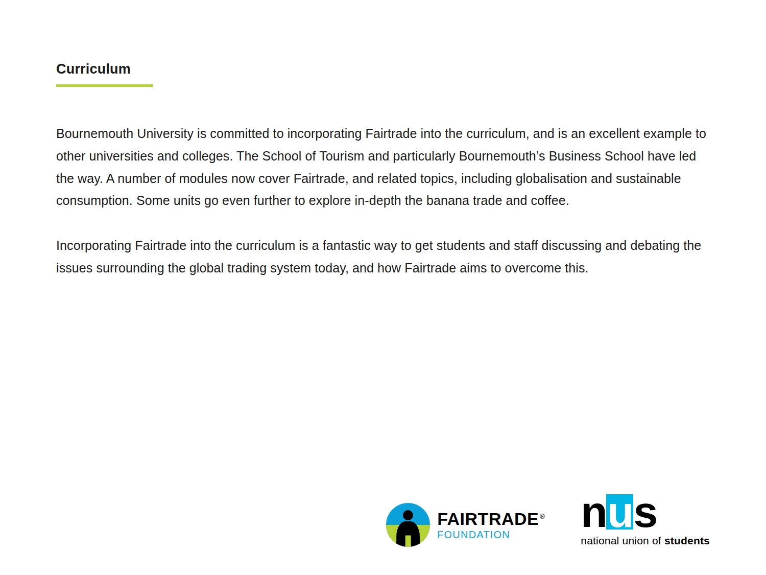Curriculum
Bournemouth University is committed to incorporating Fairtrade into the curriculum, and is an excellent example to other universities and colleges. The School of Tourism and particularly Bournemouth’s Business School have led the way. A number of modules now cover Fairtrade, and related topics, including globalisation and sustainable consumption. Some units go even further to explore in-depth the banana trade and coffee.
Incorporating Fairtrade into the curriculum is a fantastic way to get students and staff discussing and debating the issues surrounding the global trading system today, and how Fairtrade aims to overcome this.
FAIRTRADE®
FOUNDATION
nus
national union of students